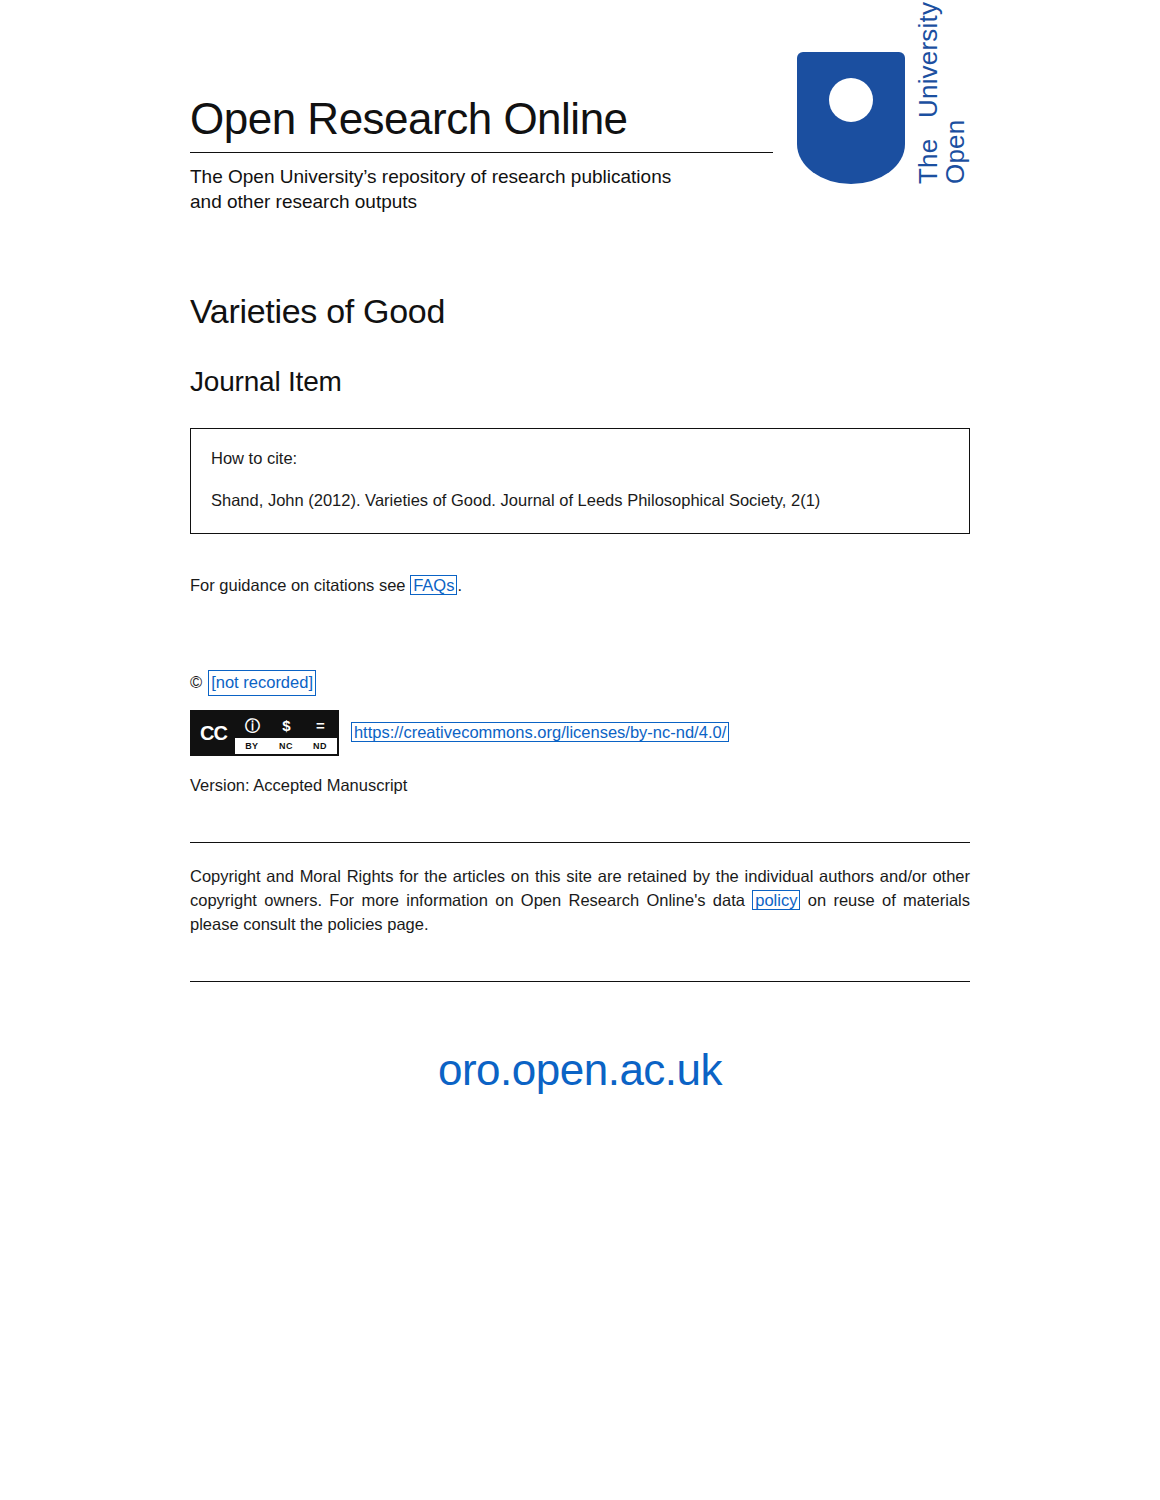Open Research Online
The Open University’s repository of research publications
and other research outputs
The Open University
Varieties of Good
Journal Item
How to cite:
Shand, John (2012). Varieties of Good. Journal of Leeds Philosophical Society, 2(1)
For guidance on citations see FAQs.
© [not recorded]
CC ⓘ $ = BY NC ND https://creativecommons.org/licenses/by-nc-nd/4.0/
Version: Accepted Manuscript
Copyright and Moral Rights for the articles on this site are retained by the individual authors and/or other copyright owners. For more information on Open Research Online's data policy on reuse of materials please consult the policies page.
oro.open.ac.uk